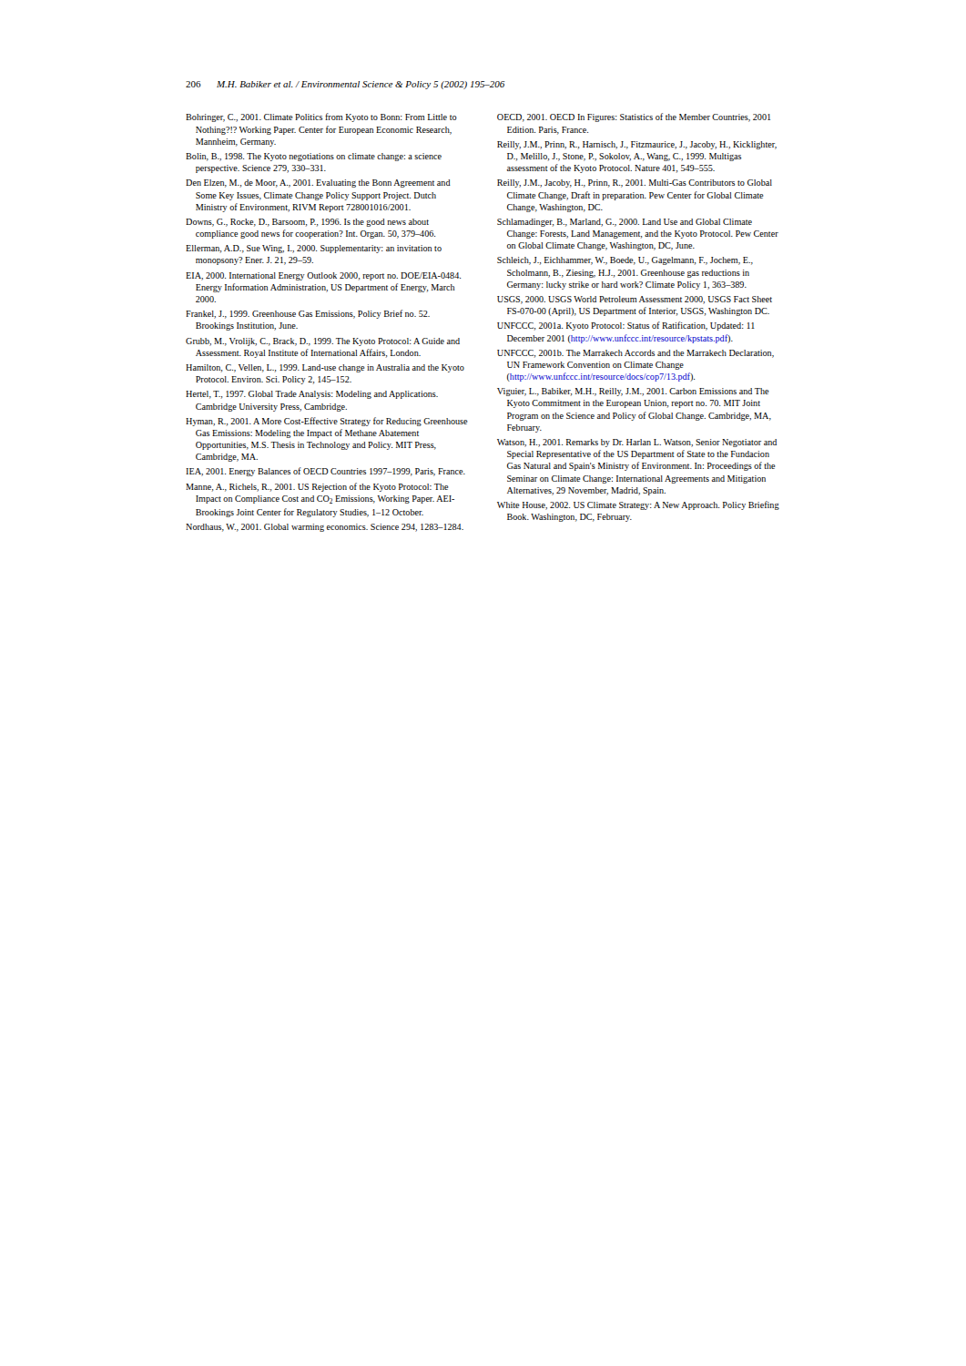206 M.H. Babiker et al. / Environmental Science & Policy 5 (2002) 195–206
Bohringer, C., 2001. Climate Politics from Kyoto to Bonn: From Little to Nothing?!? Working Paper. Center for European Economic Research, Mannheim, Germany.
Bolin, B., 1998. The Kyoto negotiations on climate change: a science perspective. Science 279, 330–331.
Den Elzen, M., de Moor, A., 2001. Evaluating the Bonn Agreement and Some Key Issues, Climate Change Policy Support Project. Dutch Ministry of Environment, RIVM Report 728001016/2001.
Downs, G., Rocke, D., Barsoom, P., 1996. Is the good news about compliance good news for cooperation? Int. Organ. 50, 379–406.
Ellerman, A.D., Sue Wing, I., 2000. Supplementarity: an invitation to monopsony? Ener. J. 21, 29–59.
EIA, 2000. International Energy Outlook 2000, report no. DOE/EIA-0484. Energy Information Administration, US Department of Energy, March 2000.
Frankel, J., 1999. Greenhouse Gas Emissions, Policy Brief no. 52. Brookings Institution, June.
Grubb, M., Vrolijk, C., Brack, D., 1999. The Kyoto Protocol: A Guide and Assessment. Royal Institute of International Affairs, London.
Hamilton, C., Vellen, L., 1999. Land-use change in Australia and the Kyoto Protocol. Environ. Sci. Policy 2, 145–152.
Hertel, T., 1997. Global Trade Analysis: Modeling and Applications. Cambridge University Press, Cambridge.
Hyman, R., 2001. A More Cost-Effective Strategy for Reducing Greenhouse Gas Emissions: Modeling the Impact of Methane Abatement Opportunities, M.S. Thesis in Technology and Policy. MIT Press, Cambridge, MA.
IEA, 2001. Energy Balances of OECD Countries 1997–1999, Paris, France.
Manne, A., Richels, R., 2001. US Rejection of the Kyoto Protocol: The Impact on Compliance Cost and CO2 Emissions, Working Paper. AEI-Brookings Joint Center for Regulatory Studies, 1–12 October.
Nordhaus, W., 2001. Global warming economics. Science 294, 1283–1284.
OECD, 2001. OECD In Figures: Statistics of the Member Countries, 2001 Edition. Paris, France.
Reilly, J.M., Prinn, R., Harnisch, J., Fitzmaurice, J., Jacoby, H., Kicklighter, D., Melillo, J., Stone, P., Sokolov, A., Wang, C., 1999. Multigas assessment of the Kyoto Protocol. Nature 401, 549–555.
Reilly, J.M., Jacoby, H., Prinn, R., 2001. Multi-Gas Contributors to Global Climate Change, Draft in preparation. Pew Center for Global Climate Change, Washington, DC.
Schlamadinger, B., Marland, G., 2000. Land Use and Global Climate Change: Forests, Land Management, and the Kyoto Protocol. Pew Center on Global Climate Change, Washington, DC, June.
Schleich, J., Eichhammer, W., Boede, U., Gagelmann, F., Jochem, E., Scholmann, B., Ziesing, H.J., 2001. Greenhouse gas reductions in Germany: lucky strike or hard work? Climate Policy 1, 363–389.
USGS, 2000. USGS World Petroleum Assessment 2000, USGS Fact Sheet FS-070-00 (April), US Department of Interior, USGS, Washington DC.
UNFCCC, 2001a. Kyoto Protocol: Status of Ratification, Updated: 11 December 2001 (http://www.unfccc.int/resource/kpstats.pdf).
UNFCCC, 2001b. The Marrakech Accords and the Marrakech Declaration, UN Framework Convention on Climate Change (http://www.unfccc.int/resource/docs/cop7/13.pdf).
Viguier, L., Babiker, M.H., Reilly, J.M., 2001. Carbon Emissions and The Kyoto Commitment in the European Union, report no. 70. MIT Joint Program on the Science and Policy of Global Change. Cambridge, MA, February.
Watson, H., 2001. Remarks by Dr. Harlan L. Watson, Senior Negotiator and Special Representative of the US Department of State to the Fundacion Gas Natural and Spain's Ministry of Environment. In: Proceedings of the Seminar on Climate Change: International Agreements and Mitigation Alternatives, 29 November, Madrid, Spain.
White House, 2002. US Climate Strategy: A New Approach. Policy Briefing Book. Washington, DC, February.